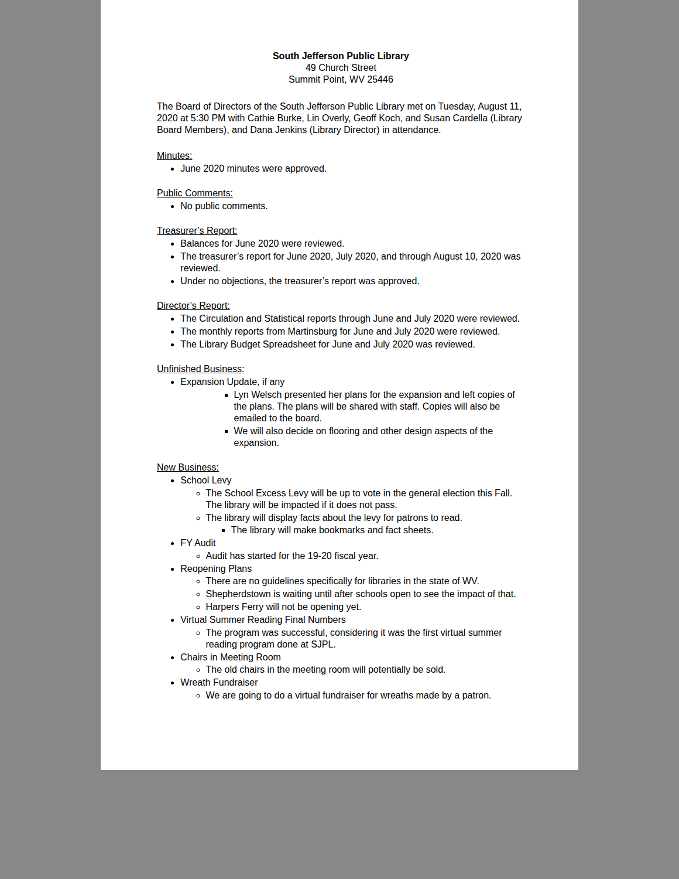South Jefferson Public Library
49 Church Street
Summit Point, WV 25446
The Board of Directors of the South Jefferson Public Library met on Tuesday, August 11, 2020 at 5:30 PM with Cathie Burke, Lin Overly, Geoff Koch, and Susan Cardella (Library Board Members), and Dana Jenkins (Library Director) in attendance.
Minutes:
June 2020 minutes were approved.
Public Comments:
No public comments.
Treasurer’s Report:
Balances for June 2020 were reviewed.
The treasurer’s report for June 2020, July 2020, and through August 10, 2020 was reviewed.
Under no objections, the treasurer’s report was approved.
Director’s Report:
The Circulation and Statistical reports through June and July 2020 were reviewed.
The monthly reports from Martinsburg for June and July 2020 were reviewed.
The Library Budget Spreadsheet for June and July 2020 was reviewed.
Unfinished Business:
Expansion Update, if any
Lyn Welsch presented her plans for the expansion and left copies of the plans. The plans will be shared with staff. Copies will also be emailed to the board.
We will also decide on flooring and other design aspects of the expansion.
New Business:
School Levy
The School Excess Levy will be up to vote in the general election this Fall. The library will be impacted if it does not pass.
The library will display facts about the levy for patrons to read.
The library will make bookmarks and fact sheets.
FY Audit
Audit has started for the 19-20 fiscal year.
Reopening Plans
There are no guidelines specifically for libraries in the state of WV.
Shepherdstown is waiting until after schools open to see the impact of that.
Harpers Ferry will not be opening yet.
Virtual Summer Reading Final Numbers
The program was successful, considering it was the first virtual summer reading program done at SJPL.
Chairs in Meeting Room
The old chairs in the meeting room will potentially be sold.
Wreath Fundraiser
We are going to do a virtual fundraiser for wreaths made by a patron.